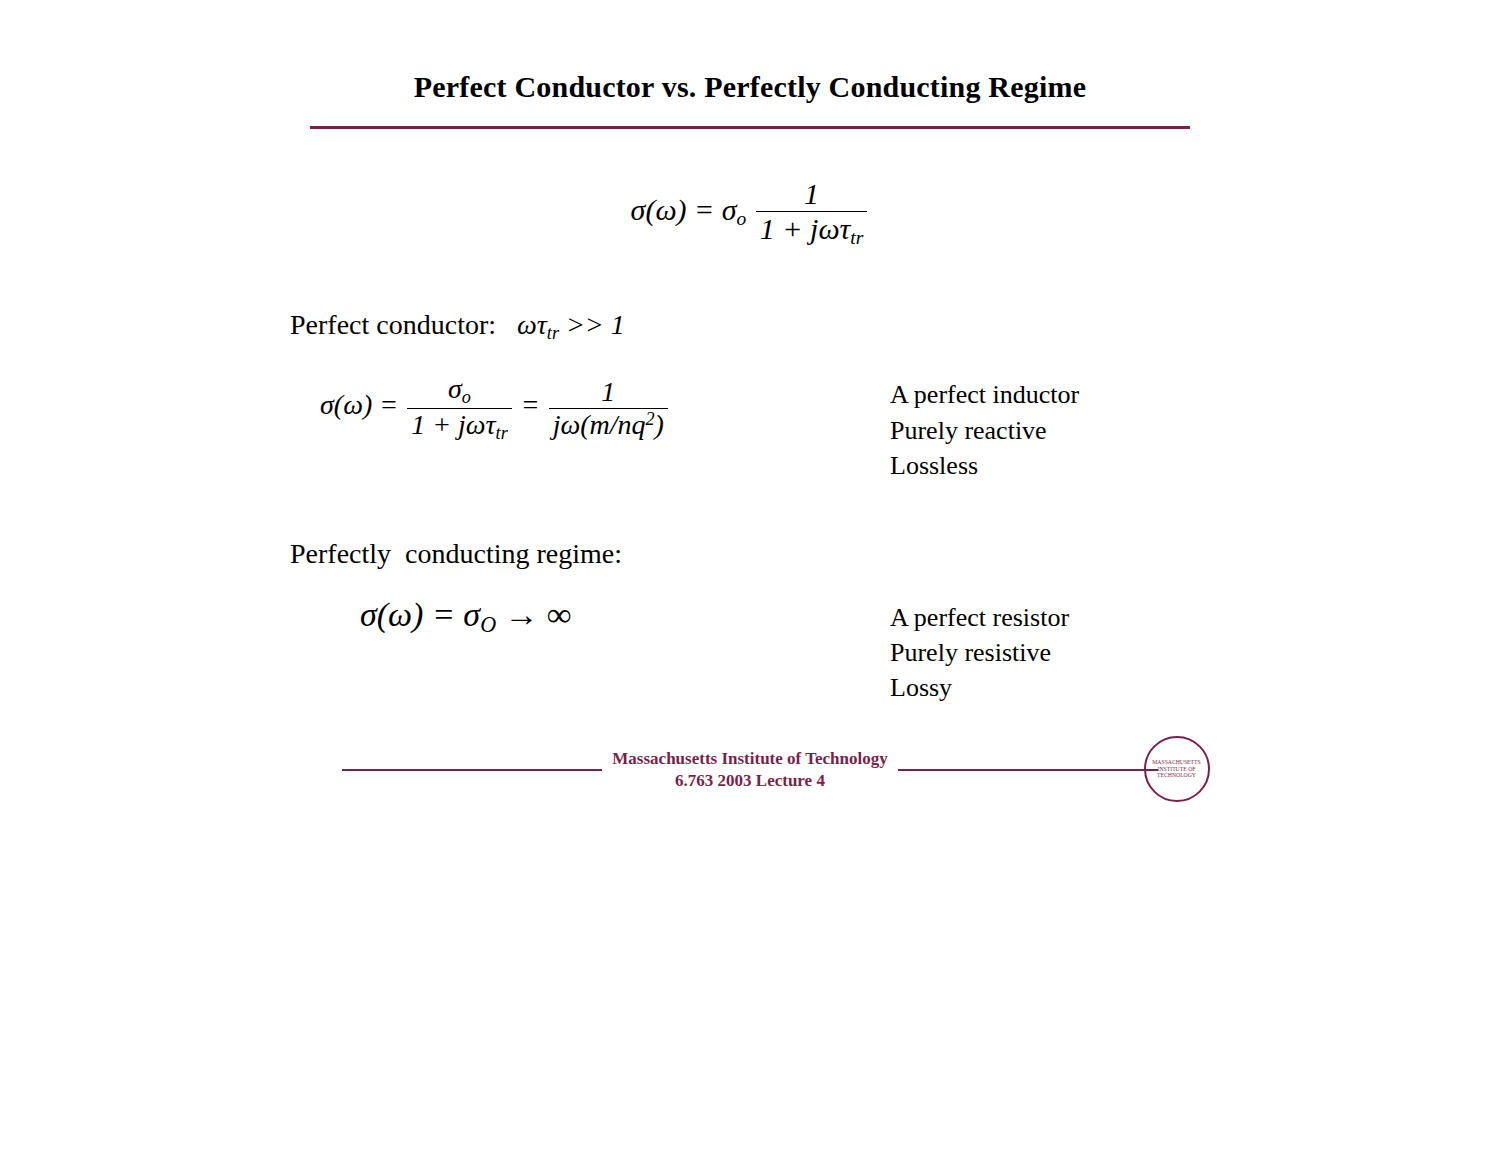Perfect Conductor vs. Perfectly Conducting Regime
σ(ω) = σo 1 1 + jωτtr
Perfect conductor: ωτtr >> 1
σ(ω) = σo 1 + jωτtr = 1 jω(m/nq2)
A perfect inductor
Purely reactive
Lossless
Perfectly conducting regime:
σ(ω) = σO → ∞
A perfect resistor
Purely resistive
Lossy
Massachusetts Institute of Technology
6.763 2003 Lecture 4
MASSACHUSETTS
INSTITUTE OF
TECHNOLOGY